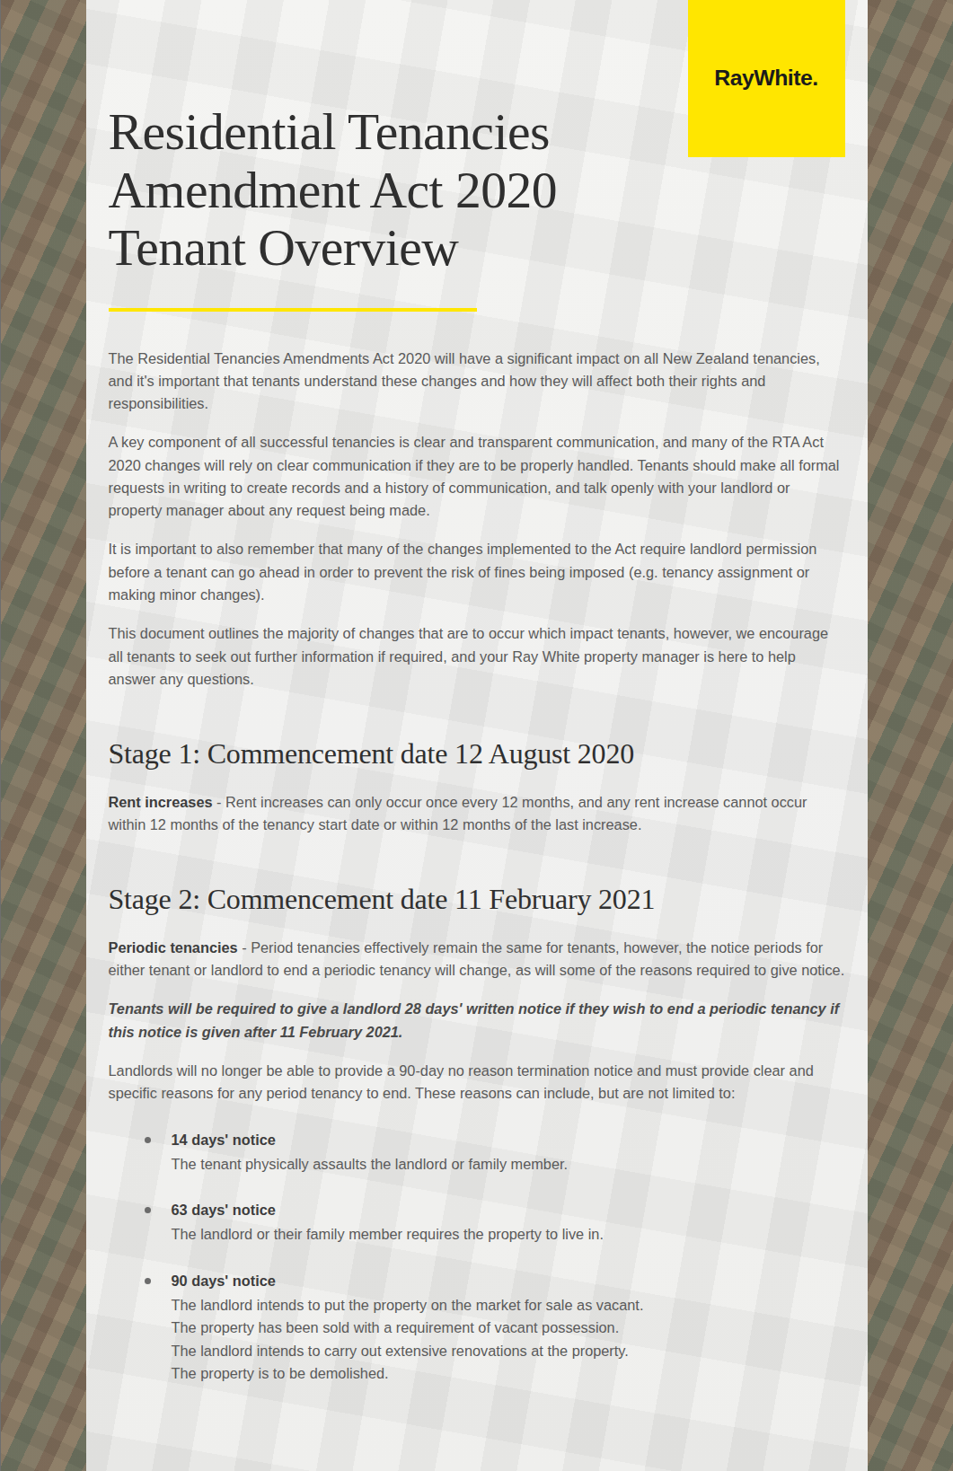RayWhite.
Residential Tenancies
Amendment Act 2020
Tenant Overview
The Residential Tenancies Amendments Act 2020 will have a significant impact on all New Zealand tenancies, and it's important that tenants understand these changes and how they will affect both their rights and responsibilities.
A key component of all successful tenancies is clear and transparent communication, and many of the RTA Act 2020 changes will rely on clear communication if they are to be properly handled. Tenants should make all formal requests in writing to create records and a history of communication, and talk openly with your landlord or property manager about any request being made.
It is important to also remember that many of the changes implemented to the Act require landlord permission before a tenant can go ahead in order to prevent the risk of fines being imposed (e.g. tenancy assignment or making minor changes).
This document outlines the majority of changes that are to occur which impact tenants, however, we encourage all tenants to seek out further information if required, and your Ray White property manager is here to help answer any questions.
Stage 1: Commencement date 12 August 2020
Rent increases - Rent increases can only occur once every 12 months, and any rent increase cannot occur within 12 months of the tenancy start date or within 12 months of the last increase.
Stage 2: Commencement date 11 February 2021
Periodic tenancies - Period tenancies effectively remain the same for tenants, however, the notice periods for either tenant or landlord to end a periodic tenancy will change, as will some of the reasons required to give notice.
Tenants will be required to give a landlord 28 days' written notice if they wish to end a periodic tenancy if this notice is given after 11 February 2021.
Landlords will no longer be able to provide a 90-day no reason termination notice and must provide clear and specific reasons for any period tenancy to end. These reasons can include, but are not limited to:
14 days' notice The tenant physically assaults the landlord or family member.
63 days' notice The landlord or their family member requires the property to live in.
90 days' notice The landlord intends to put the property on the market for sale as vacant. The property has been sold with a requirement of vacant possession. The landlord intends to carry out extensive renovations at the property. The property is to be demolished.